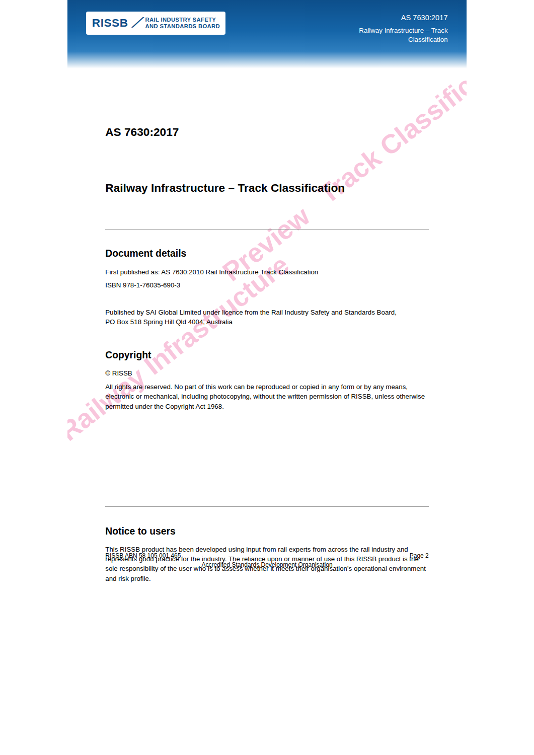RISSB ⟋ RAIL INDUSTRY SAFETY
AND STANDARDS BOARD
AS 7630:2017
Railway Infrastructure – Track
Classification
Railway Infrastructure
Preview
Track Classification
AS 7630:2017
Railway Infrastructure – Track Classification
Document details
First published as: AS 7630:2010 Rail Infrastructure Track Classification
ISBN 978-1-76035-690-3
Published by SAI Global Limited under licence from the Rail Industry Safety and Standards Board,
PO Box 518 Spring Hill Qld 4004, Australia
Copyright
© RISSB
All rights are reserved. No part of this work can be reproduced or copied in any form or by any means, electronic or mechanical, including photocopying, without the written permission of RISSB, unless otherwise permitted under the Copyright Act 1968.
Notice to users
This RISSB product has been developed using input from rail experts from across the rail industry and represents good practice for the industry. The reliance upon or manner of use of this RISSB product is the sole responsibility of the user who is to assess whether it meets their organisation's operational environment and risk profile.
RISSB ABN 58 105 001 465
Page 2
Accredited Standards Development Organisation